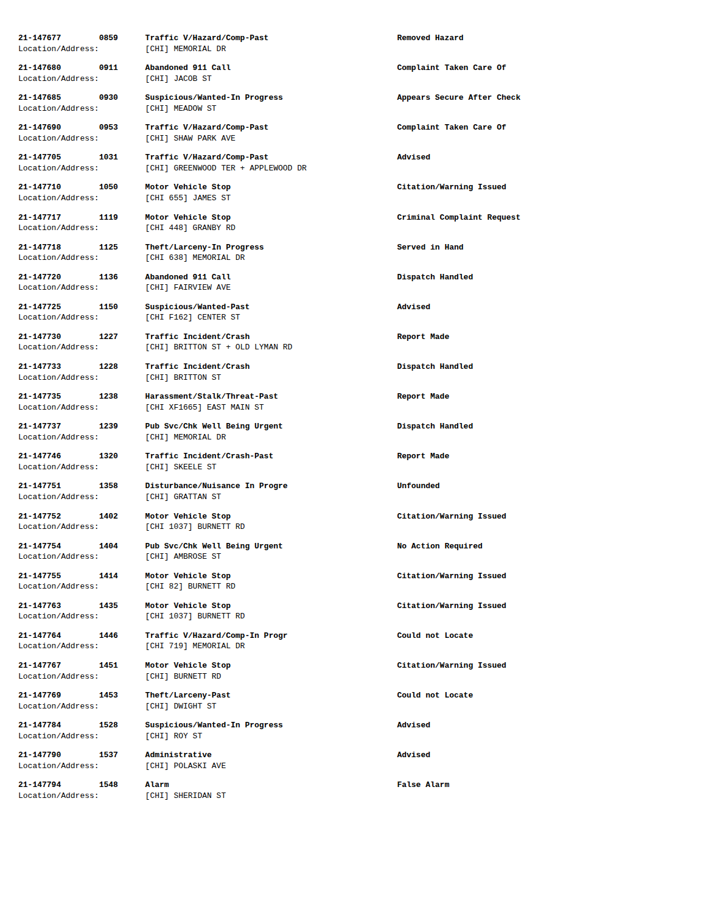| 21-147677 | 0859 | Traffic V/Hazard/Comp-Past | Removed Hazard |
| Location/Address: | | [CHI] MEMORIAL DR |
| 21-147680 | 0911 | Abandoned 911 Call | Complaint Taken Care Of |
| Location/Address: | | [CHI] JACOB ST |
| 21-147685 | 0930 | Suspicious/Wanted-In Progress | Appears Secure After Check |
| Location/Address: | | [CHI] MEADOW ST |
| 21-147690 | 0953 | Traffic V/Hazard/Comp-Past | Complaint Taken Care Of |
| Location/Address: | | [CHI] SHAW PARK AVE |
| 21-147705 | 1031 | Traffic V/Hazard/Comp-Past | Advised |
| Location/Address: | | [CHI] GREENWOOD TER + APPLEWOOD DR |
| 21-147710 | 1050 | Motor Vehicle Stop | Citation/Warning Issued |
| Location/Address: | | [CHI 655] JAMES ST |
| 21-147717 | 1119 | Motor Vehicle Stop | Criminal Complaint Request |
| Location/Address: | | [CHI 448] GRANBY RD |
| 21-147718 | 1125 | Theft/Larceny-In Progress | Served in Hand |
| Location/Address: | | [CHI 638] MEMORIAL DR |
| 21-147720 | 1136 | Abandoned 911 Call | Dispatch Handled |
| Location/Address: | | [CHI] FAIRVIEW AVE |
| 21-147725 | 1150 | Suspicious/Wanted-Past | Advised |
| Location/Address: | | [CHI F162] CENTER ST |
| 21-147730 | 1227 | Traffic Incident/Crash | Report Made |
| Location/Address: | | [CHI] BRITTON ST + OLD LYMAN RD |
| 21-147733 | 1228 | Traffic Incident/Crash | Dispatch Handled |
| Location/Address: | | [CHI] BRITTON ST |
| 21-147735 | 1238 | Harassment/Stalk/Threat-Past | Report Made |
| Location/Address: | | [CHI XF1665] EAST MAIN ST |
| 21-147737 | 1239 | Pub Svc/Chk Well Being Urgent | Dispatch Handled |
| Location/Address: | | [CHI] MEMORIAL DR |
| 21-147746 | 1320 | Traffic Incident/Crash-Past | Report Made |
| Location/Address: | | [CHI] SKEELE ST |
| 21-147751 | 1358 | Disturbance/Nuisance In Progre | Unfounded |
| Location/Address: | | [CHI] GRATTAN ST |
| 21-147752 | 1402 | Motor Vehicle Stop | Citation/Warning Issued |
| Location/Address: | | [CHI 1037] BURNETT RD |
| 21-147754 | 1404 | Pub Svc/Chk Well Being Urgent | No Action Required |
| Location/Address: | | [CHI] AMBROSE ST |
| 21-147755 | 1414 | Motor Vehicle Stop | Citation/Warning Issued |
| Location/Address: | | [CHI 82] BURNETT RD |
| 21-147763 | 1435 | Motor Vehicle Stop | Citation/Warning Issued |
| Location/Address: | | [CHI 1037] BURNETT RD |
| 21-147764 | 1446 | Traffic V/Hazard/Comp-In Progr | Could not Locate |
| Location/Address: | | [CHI 719] MEMORIAL DR |
| 21-147767 | 1451 | Motor Vehicle Stop | Citation/Warning Issued |
| Location/Address: | | [CHI] BURNETT RD |
| 21-147769 | 1453 | Theft/Larceny-Past | Could not Locate |
| Location/Address: | | [CHI] DWIGHT ST |
| 21-147784 | 1528 | Suspicious/Wanted-In Progress | Advised |
| Location/Address: | | [CHI] ROY ST |
| 21-147790 | 1537 | Administrative | Advised |
| Location/Address: | | [CHI] POLASKI AVE |
| 21-147794 | 1548 | Alarm | False Alarm |
| Location/Address: | | [CHI] SHERIDAN ST |